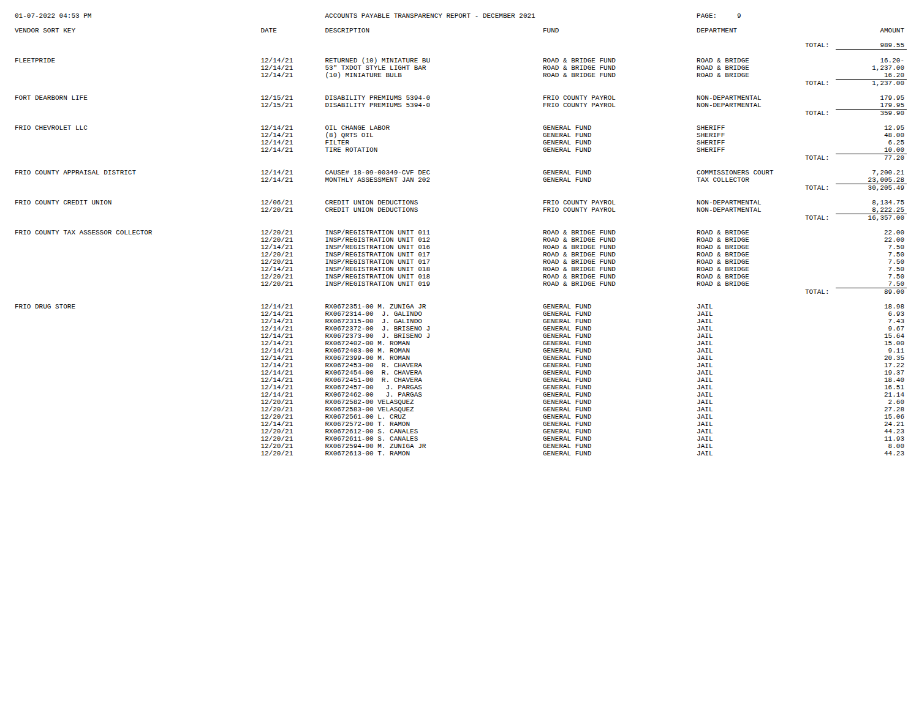| 01-07-2022 04:53 PM | ACCOUNTS PAYABLE TRANSPARENCY REPORT - DECEMBER 2021 | PAGE: 9 |
| VENDOR SORT KEY | DATE | DESCRIPTION | FUND | DEPARTMENT | AMOUNT |
| | | | | TOTAL: | 989.55 |
| FLEETPRIDE | 12/14/21 | RETURNED (10) MINIATURE BU | ROAD & BRIDGE FUND | ROAD & BRIDGE | 16.20- |
| | 12/14/21 | 53" TXDOT STYLE LIGHT BAR | ROAD & BRIDGE FUND | ROAD & BRIDGE | 1,237.00 |
| | 12/14/21 | (10) MINIATURE BULB | ROAD & BRIDGE FUND | ROAD & BRIDGE | 16.20 |
| | | | | TOTAL: | 1,237.00 |
| FORT DEARBORN LIFE | 12/15/21 | DISABILITY PREMIUMS 5394-0 | FRIO COUNTY PAYROL | NON-DEPARTMENTAL | 179.95 |
| | 12/15/21 | DISABILITY PREMIUMS 5394-0 | FRIO COUNTY PAYROL | NON-DEPARTMENTAL | 179.95 |
| | | | | TOTAL: | 359.90 |
| FRIO CHEVROLET LLC | 12/14/21 | OIL CHANGE LABOR | GENERAL FUND | SHERIFF | 12.95 |
| | 12/14/21 | (8) QRTS OIL | GENERAL FUND | SHERIFF | 48.00 |
| | 12/14/21 | FILTER | GENERAL FUND | SHERIFF | 6.25 |
| | 12/14/21 | TIRE ROTATION | GENERAL FUND | SHERIFF | 10.00 |
| | | | | TOTAL: | 77.20 |
| FRIO COUNTY APPRAISAL DISTRICT | 12/14/21 | CAUSE# 18-09-00349-CVF DEC | GENERAL FUND | COMMISSIONERS COURT | 7,200.21 |
| | 12/14/21 | MONTHLY ASSESSMENT JAN 202 | GENERAL FUND | TAX COLLECTOR | 23,005.28 |
| | | | | TOTAL: | 30,205.49 |
| FRIO COUNTY CREDIT UNION | 12/06/21 | CREDIT UNION DEDUCTIONS | FRIO COUNTY PAYROL | NON-DEPARTMENTAL | 8,134.75 |
| | 12/20/21 | CREDIT UNION DEDUCTIONS | FRIO COUNTY PAYROL | NON-DEPARTMENTAL | 8,222.25 |
| | | | | TOTAL: | 16,357.00 |
| FRIO COUNTY TAX ASSESSOR COLLECTOR | 12/20/21 | INSP/REGISTRATION UNIT 011 | ROAD & BRIDGE FUND | ROAD & BRIDGE | 22.00 |
| | 12/20/21 | INSP/REGISTRATION UNIT 012 | ROAD & BRIDGE FUND | ROAD & BRIDGE | 22.00 |
| | 12/14/21 | INSP/REGISTRATION UNIT 016 | ROAD & BRIDGE FUND | ROAD & BRIDGE | 7.50 |
| | 12/20/21 | INSP/REGISTRATION UNIT 017 | ROAD & BRIDGE FUND | ROAD & BRIDGE | 7.50 |
| | 12/20/21 | INSP/REGISTRATION UNIT 017 | ROAD & BRIDGE FUND | ROAD & BRIDGE | 7.50 |
| | 12/14/21 | INSP/REGISTRATION UNIT 018 | ROAD & BRIDGE FUND | ROAD & BRIDGE | 7.50 |
| | 12/20/21 | INSP/REGISTRATION UNIT 018 | ROAD & BRIDGE FUND | ROAD & BRIDGE | 7.50 |
| | 12/20/21 | INSP/REGISTRATION UNIT 019 | ROAD & BRIDGE FUND | ROAD & BRIDGE | 7.50 |
| | | | | TOTAL: | 89.00 |
| FRIO DRUG STORE | 12/14/21 | RX0672351-00 M. ZUNIGA JR | GENERAL FUND | JAIL | 18.98 |
| | 12/14/21 | RX0672314-00 J. GALINDO | GENERAL FUND | JAIL | 6.93 |
| | 12/14/21 | RX0672315-00 J. GALINDO | GENERAL FUND | JAIL | 7.43 |
| | 12/14/21 | RX0672372-00 J. BRISENO J | GENERAL FUND | JAIL | 9.67 |
| | 12/14/21 | RX0672373-00 J. BRISENO J | GENERAL FUND | JAIL | 15.64 |
| | 12/14/21 | RX0672402-00 M. ROMAN | GENERAL FUND | JAIL | 15.00 |
| | 12/14/21 | RX0672403-00 M. ROMAN | GENERAL FUND | JAIL | 9.11 |
| | 12/14/21 | RX0672399-00 M. ROMAN | GENERAL FUND | JAIL | 20.35 |
| | 12/14/21 | RX0672453-00 R. CHAVERA | GENERAL FUND | JAIL | 17.22 |
| | 12/14/21 | RX0672454-00 R. CHAVERA | GENERAL FUND | JAIL | 19.37 |
| | 12/14/21 | RX0672451-00 R. CHAVERA | GENERAL FUND | JAIL | 18.40 |
| | 12/14/21 | RX0672457-00 J. PARGAS | GENERAL FUND | JAIL | 16.51 |
| | 12/14/21 | RX0672462-00 J. PARGAS | GENERAL FUND | JAIL | 21.14 |
| | 12/20/21 | RX0672582-00 VELASQUEZ | GENERAL FUND | JAIL | 2.60 |
| | 12/20/21 | RX0672583-00 VELASQUEZ | GENERAL FUND | JAIL | 27.28 |
| | 12/20/21 | RX0672561-00 L. CRUZ | GENERAL FUND | JAIL | 15.06 |
| | 12/14/21 | RX0672572-00 T. RAMON | GENERAL FUND | JAIL | 24.21 |
| | 12/20/21 | RX0672612-00 S. CANALES | GENERAL FUND | JAIL | 44.23 |
| | 12/20/21 | RX0672611-00 S. CANALES | GENERAL FUND | JAIL | 11.93 |
| | 12/20/21 | RX0672594-00 M. ZUNIGA JR | GENERAL FUND | JAIL | 8.00 |
| | 12/20/21 | RX0672613-00 T. RAMON | GENERAL FUND | JAIL | 44.23 |